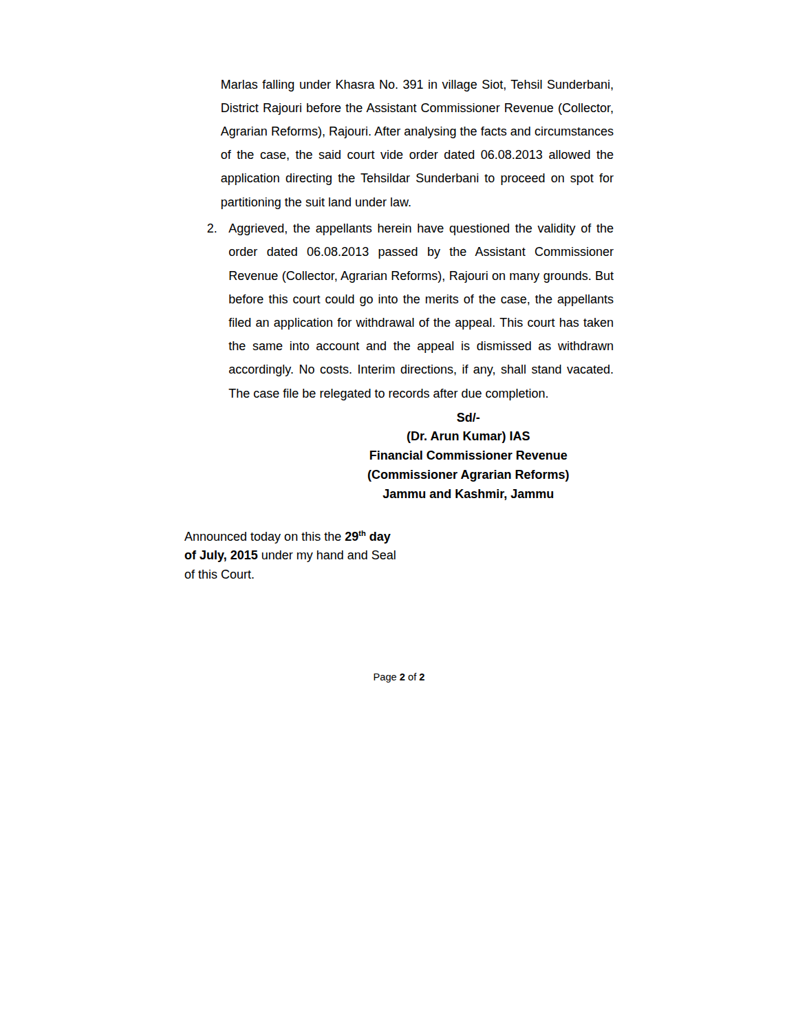Marlas falling under Khasra No. 391 in village Siot, Tehsil Sunderbani, District Rajouri before the Assistant Commissioner Revenue (Collector, Agrarian Reforms), Rajouri. After analysing the facts and circumstances of the case, the said court vide order dated 06.08.2013 allowed the application directing the Tehsildar Sunderbani to proceed on spot for partitioning the suit land under law.
Aggrieved, the appellants herein have questioned the validity of the order dated 06.08.2013 passed by the Assistant Commissioner Revenue (Collector, Agrarian Reforms), Rajouri on many grounds. But before this court could go into the merits of the case, the appellants filed an application for withdrawal of the appeal. This court has taken the same into account and the appeal is dismissed as withdrawn accordingly. No costs. Interim directions, if any, shall stand vacated. The case file be relegated to records after due completion.
Sd/-
(Dr. Arun Kumar) IAS
Financial Commissioner Revenue
(Commissioner Agrarian Reforms)
Jammu and Kashmir, Jammu
Announced today on this the 29th day
of July, 2015 under my hand and Seal
of this Court.
Page 2 of 2